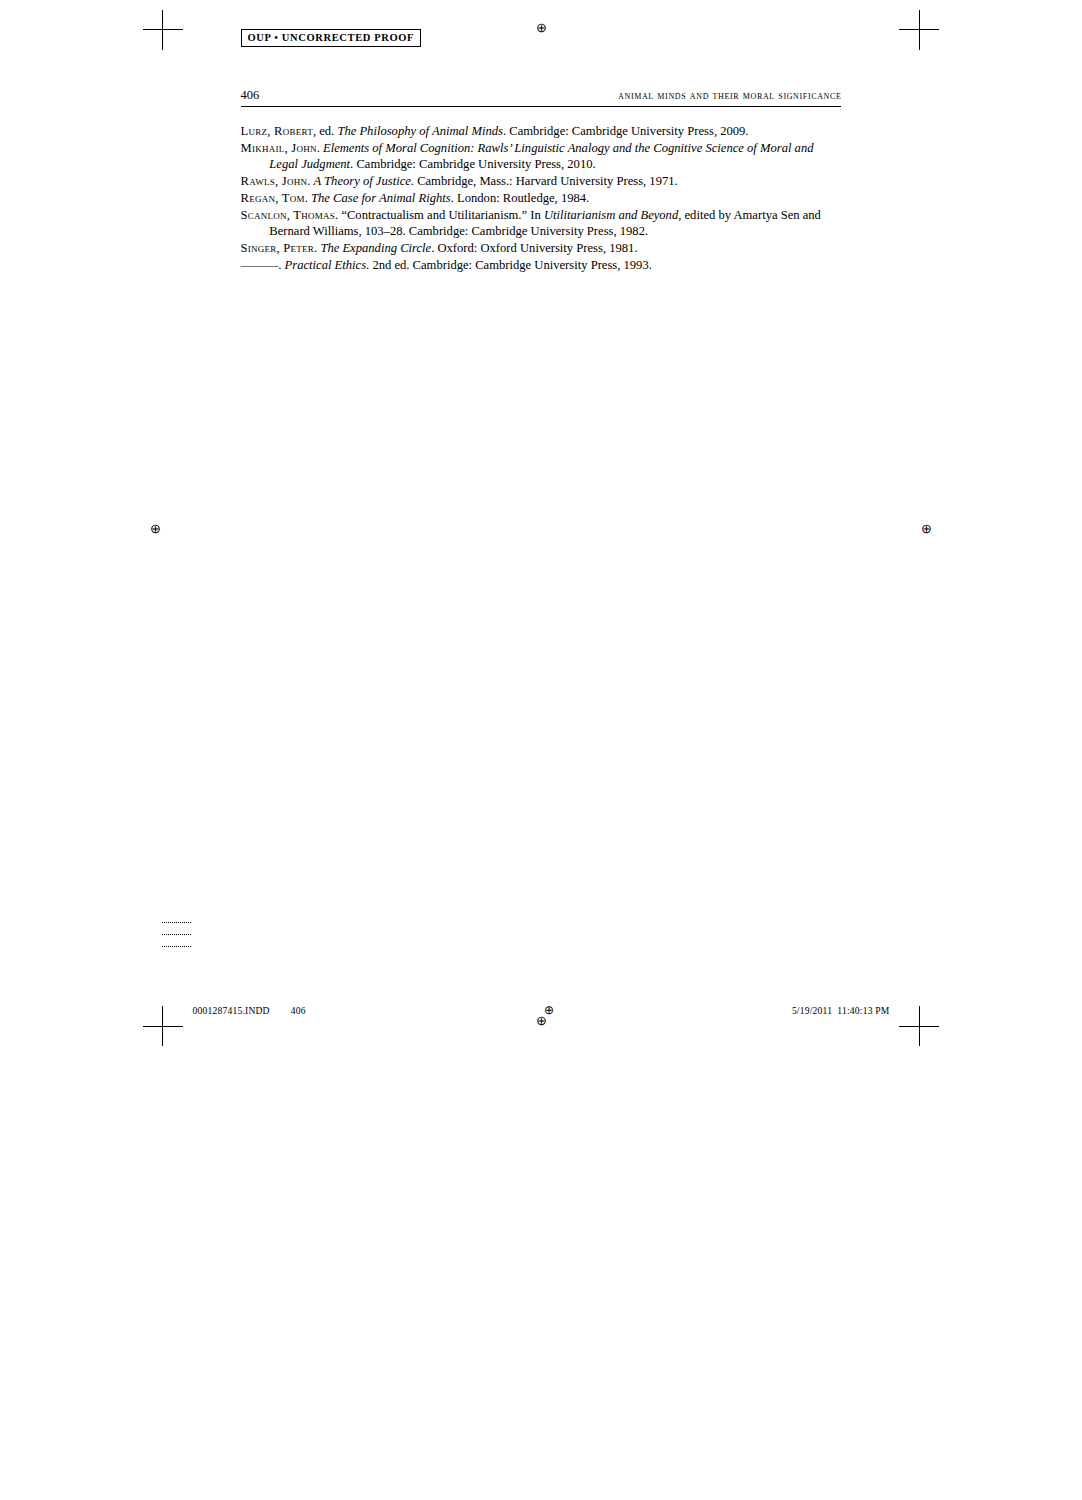⊕
⊕
⊕
⊕
OUP • Uncorrected Proof
406 animal minds and their moral significance
Lurz, Robert, ed. The Philosophy of Animal Minds. Cambridge: Cambridge University Press, 2009.
Mikhail, John. Elements of Moral Cognition: Rawls’ Linguistic Analogy and the Cognitive Science of Moral and Legal Judgment. Cambridge: Cambridge University Press, 2010.
Rawls, John. A Theory of Justice. Cambridge, Mass.: Harvard University Press, 1971.
Regan, Tom. The Case for Animal Rights. London: Routledge, 1984.
Scanlon, Thomas. “Contractualism and Utilitarianism.” In Utilitarianism and Beyond, edited by Amartya Sen and Bernard Williams, 103–28. Cambridge: Cambridge University Press, 1982.
Singer, Peter. The Expanding Circle. Oxford: Oxford University Press, 1981.
———. Practical Ethics. 2nd ed. Cambridge: Cambridge University Press, 1993.
0001287415.INDD406
⊕
5/19/2011 11:40:13 PM